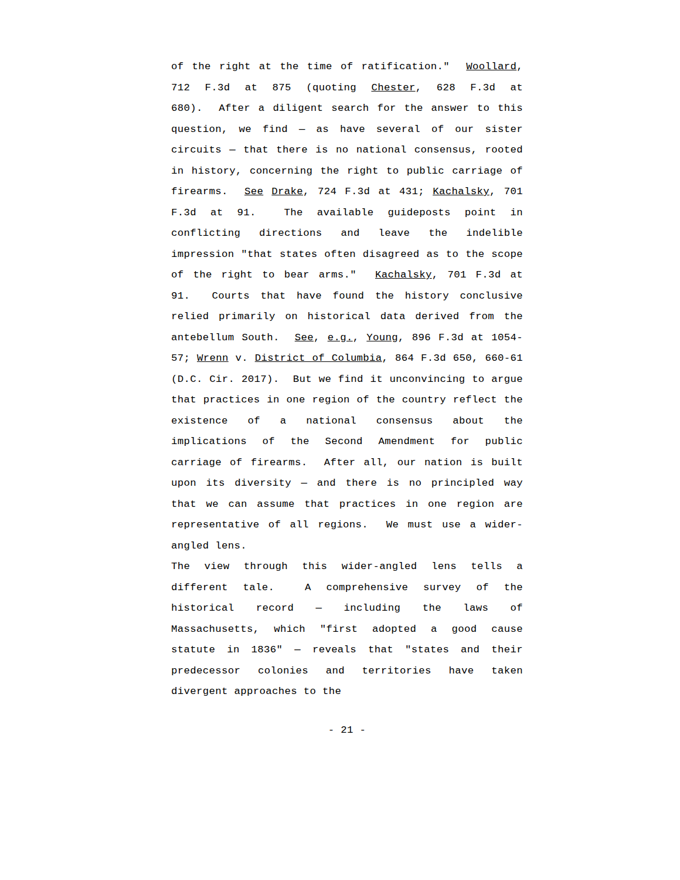of the right at the time of ratification." Woollard, 712 F.3d at 875 (quoting Chester, 628 F.3d at 680). After a diligent search for the answer to this question, we find — as have several of our sister circuits — that there is no national consensus, rooted in history, concerning the right to public carriage of firearms. See Drake, 724 F.3d at 431; Kachalsky, 701 F.3d at 91. The available guideposts point in conflicting directions and leave the indelible impression "that states often disagreed as to the scope of the right to bear arms." Kachalsky, 701 F.3d at 91. Courts that have found the history conclusive relied primarily on historical data derived from the antebellum South. See, e.g., Young, 896 F.3d at 1054-57; Wrenn v. District of Columbia, 864 F.3d 650, 660-61 (D.C. Cir. 2017). But we find it unconvincing to argue that practices in one region of the country reflect the existence of a national consensus about the implications of the Second Amendment for public carriage of firearms. After all, our nation is built upon its diversity — and there is no principled way that we can assume that practices in one region are representative of all regions. We must use a wider-angled lens.
The view through this wider-angled lens tells a different tale. A comprehensive survey of the historical record — including the laws of Massachusetts, which "first adopted a good cause statute in 1836" — reveals that "states and their predecessor colonies and territories have taken divergent approaches to the
- 21 -